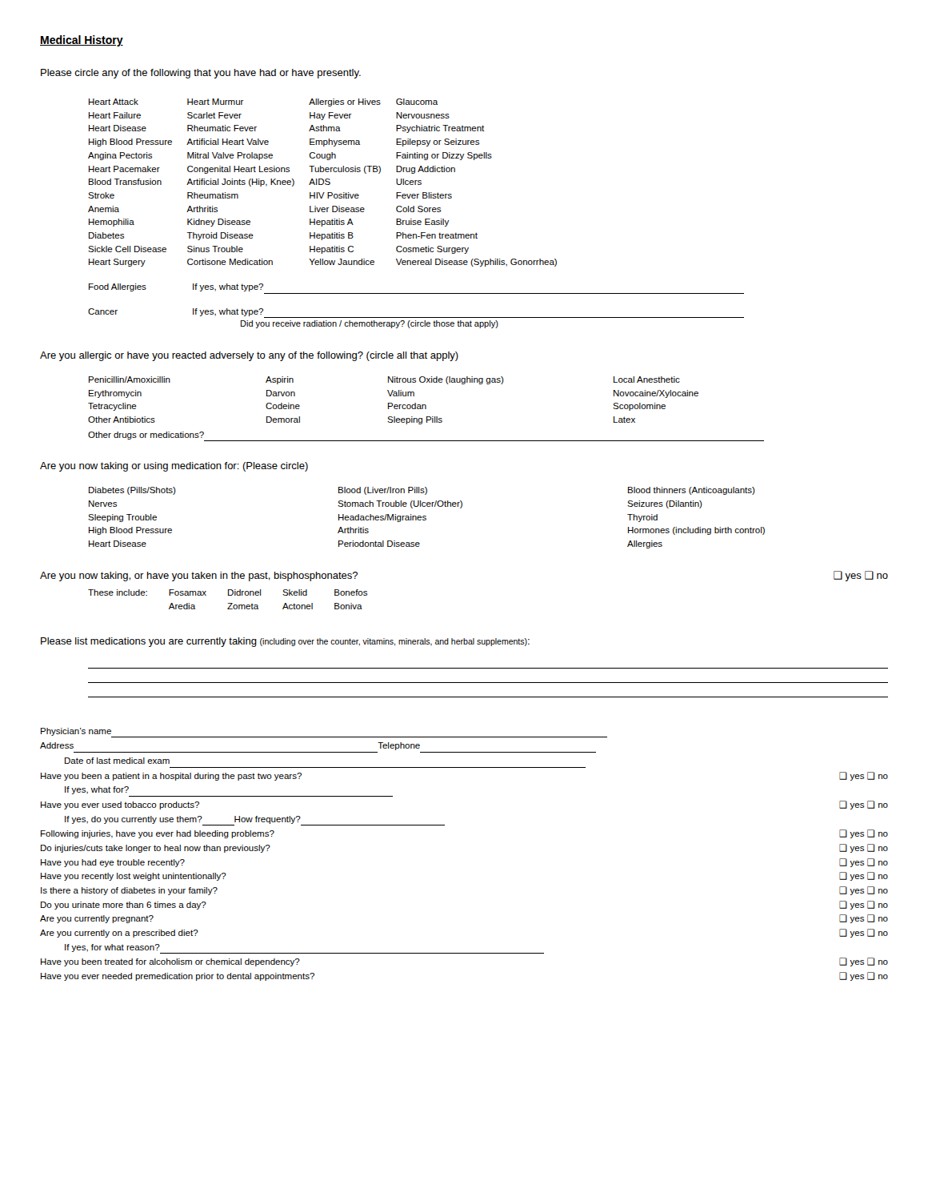Medical History
Please circle any of the following that you have had or have presently.
| Heart Attack | Heart Murmur | Allergies or Hives | Glaucoma |
| Heart Failure | Scarlet Fever | Hay Fever | Nervousness |
| Heart Disease | Rheumatic Fever | Asthma | Psychiatric Treatment |
| High Blood Pressure | Artificial Heart Valve | Emphysema | Epilepsy or Seizures |
| Angina Pectoris | Mitral Valve Prolapse | Cough | Fainting or Dizzy Spells |
| Heart Pacemaker | Congenital Heart Lesions | Tuberculosis (TB) | Drug Addiction |
| Blood Transfusion | Artificial Joints (Hip, Knee) | AIDS | Ulcers |
| Stroke | Rheumatism | HIV Positive | Fever Blisters |
| Anemia | Arthritis | Liver Disease | Cold Sores |
| Hemophilia | Kidney Disease | Hepatitis A | Bruise Easily |
| Diabetes | Thyroid Disease | Hepatitis B | Phen-Fen treatment |
| Sickle Cell Disease | Sinus Trouble | Hepatitis C | Cosmetic Surgery |
| Heart Surgery | Cortisone Medication | Yellow Jaundice | Venereal Disease (Syphilis, Gonorrhea) |
Food Allergies If yes, what type?
Cancer If yes, what type?
Did you receive radiation / chemotherapy? (circle those that apply)
Are you allergic or have you reacted adversely to any of the following? (circle all that apply)
| Penicillin/Amoxicillin | Aspirin | Nitrous Oxide (laughing gas) | Local Anesthetic |
| Erythromycin | Darvon | Valium | Novocaine/Xylocaine |
| Tetracycline | Codeine | Percodan | Scopolomine |
| Other Antibiotics | Demoral | Sleeping Pills | Latex |
Other drugs or medications?
Are you now taking or using medication for: (Please circle)
| Diabetes (Pills/Shots) | Blood (Liver/Iron Pills) | Blood thinners (Anticoagulants) |
| Nerves | Stomach Trouble (Ulcer/Other) | Seizures (Dilantin) |
| Sleeping Trouble | Headaches/Migraines | Thyroid |
| High Blood Pressure | Arthritis | Hormones (including birth control) |
| Heart Disease | Periodontal Disease | Allergies |
Are you now taking, or have you taken in the past, bisphosphonates? ❑ yes ❑ no
| These include: | Fosamax | Didronel | Skelid | Bonefos |
| | Aredia | Zometa | Actonel | Boniva |
Please list medications you are currently taking (including over the counter, vitamins, minerals, and herbal supplements):
Physician’s name
Address Telephone
Date of last medical exam
Have you been a patient in a hospital during the past two years? ❑ yes ❑ no
If yes, what for?
Have you ever used tobacco products? ❑ yes ❑ no
If yes, do you currently use them? How frequently?
Following injuries, have you ever had bleeding problems? ❑ yes ❑ no
Do injuries/cuts take longer to heal now than previously? ❑ yes ❑ no
Have you had eye trouble recently? ❑ yes ❑ no
Have you recently lost weight unintentionally? ❑ yes ❑ no
Is there a history of diabetes in your family? ❑ yes ❑ no
Do you urinate more than 6 times a day? ❑ yes ❑ no
Are you currently pregnant? ❑ yes ❑ no
Are you currently on a prescribed diet? ❑ yes ❑ no
If yes, for what reason?
Have you been treated for alcoholism or chemical dependency? ❑ yes ❑ no
Have you ever needed premedication prior to dental appointments? ❑ yes ❑ no